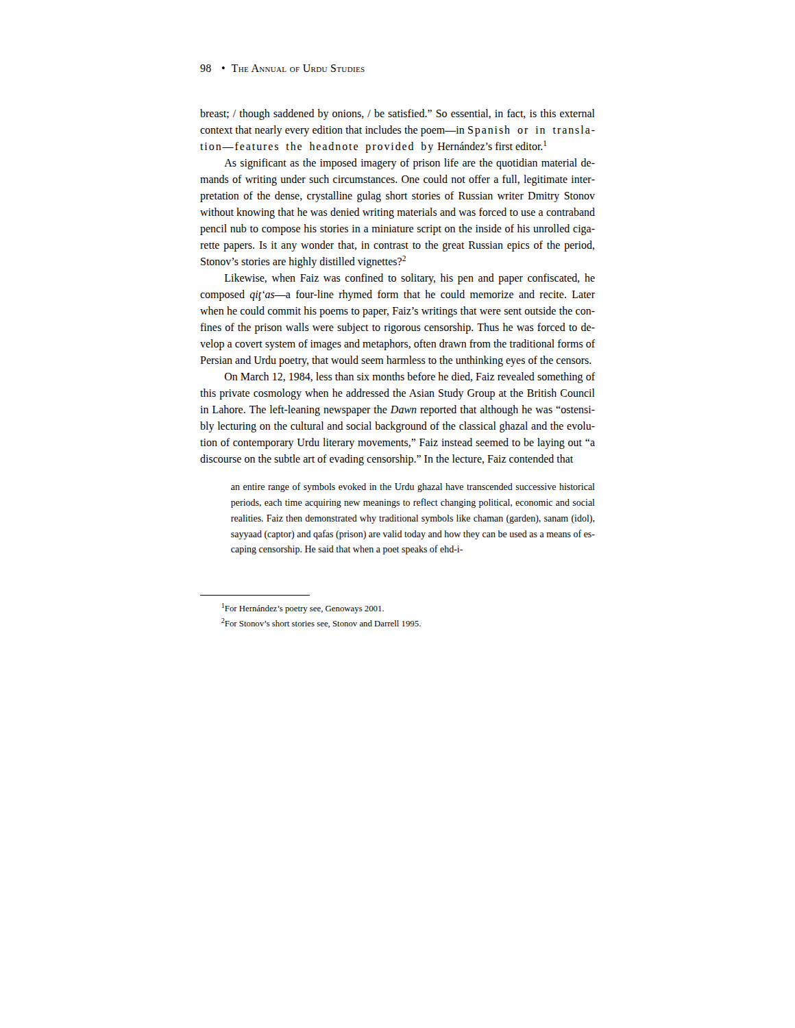98• The Annual of Urdu Studies
breast; / though saddened by onions, / be satisfied.” So essential, in fact, is this external context that nearly every edition that includes the poem—in Spanish or in translation—features the headnote provided by Hernández’s first editor.1
As significant as the imposed imagery of prison life are the quotidian material demands of writing under such circumstances. One could not offer a full, legitimate interpretation of the dense, crystalline gulag short stories of Russian writer Dmitry Stonov without knowing that he was denied writing materials and was forced to use a contraband pencil nub to compose his stories in a miniature script on the inside of his unrolled cigarette papers. Is it any wonder that, in contrast to the great Russian epics of the period, Stonov’s stories are highly distilled vignettes?2
Likewise, when Faiz was confined to solitary, his pen and paper confiscated, he composed qiţ‘as—a four-line rhymed form that he could memorize and recite. Later when he could commit his poems to paper, Faiz’s writings that were sent outside the confines of the prison walls were subject to rigorous censorship. Thus he was forced to develop a covert system of images and metaphors, often drawn from the traditional forms of Persian and Urdu poetry, that would seem harmless to the unthinking eyes of the censors.
On March 12, 1984, less than six months before he died, Faiz revealed something of this private cosmology when he addressed the Asian Study Group at the British Council in Lahore. The left-leaning newspaper the Dawn reported that although he was “ostensibly lecturing on the cultural and social background of the classical ghazal and the evolution of contemporary Urdu literary movements,” Faiz instead seemed to be laying out “a discourse on the subtle art of evading censorship.” In the lecture, Faiz contended that
an entire range of symbols evoked in the Urdu ghazal have transcended successive historical periods, each time acquiring new meanings to reflect changing political, economic and social realities. Faiz then demonstrated why traditional symbols like chaman (garden), sanam (idol), sayyaad (captor) and qafas (prison) are valid today and how they can be used as a means of escaping censorship. He said that when a poet speaks of ehd-i-
1For Hernández’s poetry see, Genoways 2001.
2For Stonov’s short stories see, Stonov and Darrell 1995.